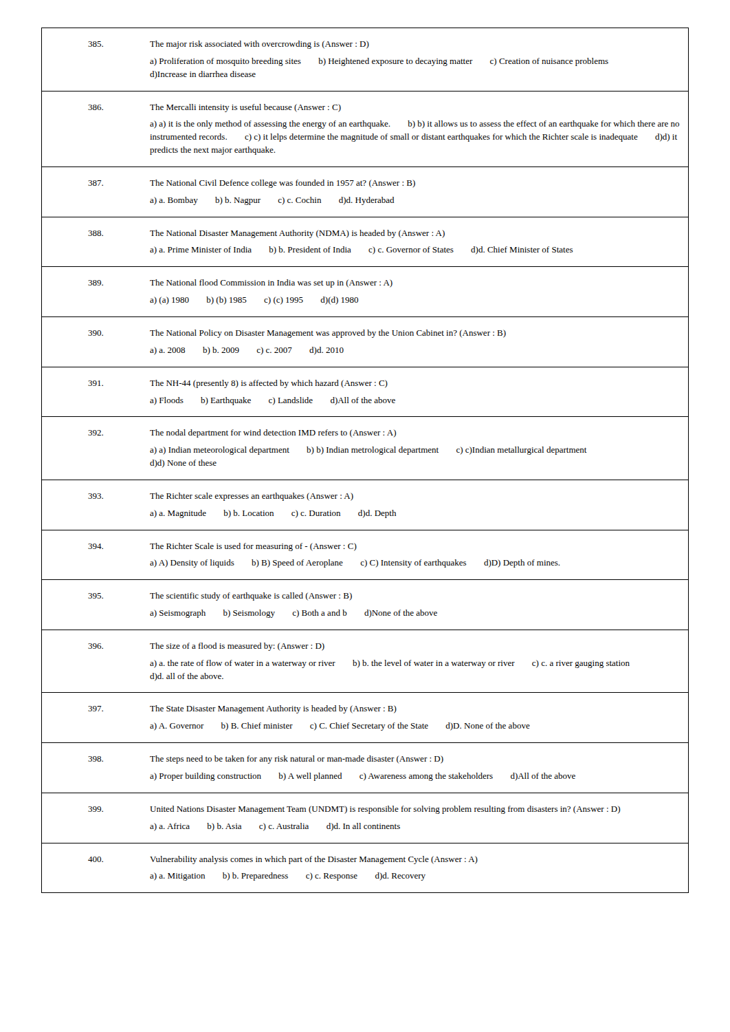| 385. The major risk associated with overcrowding is (Answer : D) a) Proliferation of mosquito breeding sites b) Heightened exposure to decaying matter c) Creation of nuisance problems d)Increase in diarrhea disease |
| 386. The Mercalli intensity is useful because (Answer : C) a) a) it is the only method of assessing the energy of an earthquake. b) b) it allows us to assess the effect of an earthquake for which there are no instrumented records. c) c) it lelps determine the magnitude of small or distant earthquakes for which the Richter scale is inadequate d)d) it predicts the next major earthquake. |
| 387. The National Civil Defence college was founded in 1957 at? (Answer : B) a) a. Bombay b) b. Nagpur c) c. Cochin d)d. Hyderabad |
| 388. The National Disaster Management Authority (NDMA) is headed by (Answer : A) a) a. Prime Minister of India b) b. President of India c) c. Governor of States d)d. Chief Minister of States |
| 389. The National flood Commission in India was set up in (Answer : A) a) (a) 1980 b) (b) 1985 c) (c) 1995 d)(d) 1980 |
| 390. The National Policy on Disaster Management was approved by the Union Cabinet in? (Answer : B) a) a. 2008 b) b. 2009 c) c. 2007 d)d. 2010 |
| 391. The NH-44 (presently 8) is affected by which hazard (Answer : C) a) Floods b) Earthquake c) Landslide d)All of the above |
| 392. The nodal department for wind detection IMD refers to (Answer : A) a) a) Indian meteorological department b) b) Indian metrological department c) c)Indian metallurgical department d)d) None of these |
| 393. The Richter scale expresses an earthquakes (Answer : A) a) a. Magnitude b) b. Location c) c. Duration d)d. Depth |
| 394. The Richter Scale is used for measuring of - (Answer : C) a) A) Density of liquids b) B) Speed of Aeroplane c) C) Intensity of earthquakes d)D) Depth of mines. |
| 395. The scientific study of earthquake is called (Answer : B) a) Seismograph b) Seismology c) Both a and b d)None of the above |
| 396. The size of a flood is measured by: (Answer : D) a) a. the rate of flow of water in a waterway or river b) b. the level of water in a waterway or river c) c. a river gauging station d)d. all of the above. |
| 397. The State Disaster Management Authority is headed by (Answer : B) a) A. Governor b) B. Chief minister c) C. Chief Secretary of the State d)D. None of the above |
| 398. The steps need to be taken for any risk natural or man-made disaster (Answer : D) a) Proper building construction b) A well planned c) Awareness among the stakeholders d)All of the above |
| 399. United Nations Disaster Management Team (UNDMT) is responsible for solving problem resulting from disasters in? (Answer : D) a) a. Africa b) b. Asia c) c. Australia d)d. In all continents |
| 400. Vulnerability analysis comes in which part of the Disaster Management Cycle (Answer : A) a) a. Mitigation b) b. Preparedness c) c. Response d)d. Recovery |